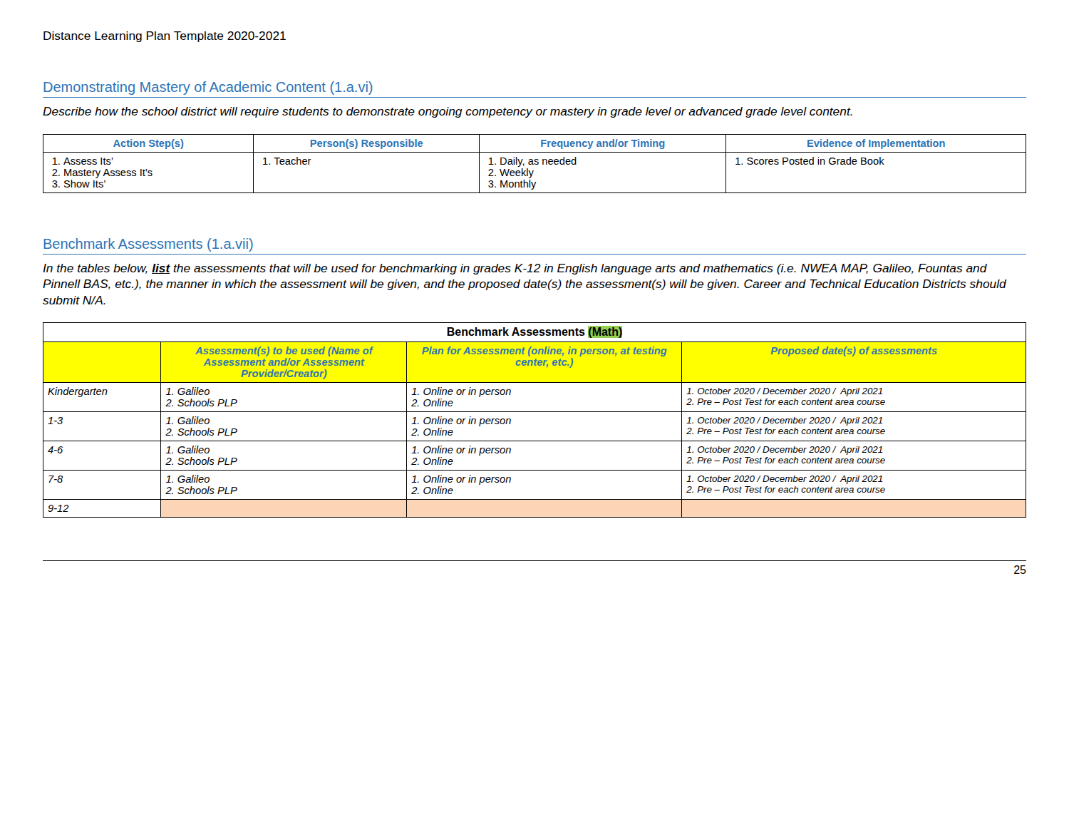Distance Learning Plan Template 2020-2021
Demonstrating Mastery of Academic Content (1.a.vi)
Describe how the school district will require students to demonstrate ongoing competency or mastery in grade level or advanced grade level content.
| Action Step(s) | Person(s) Responsible | Frequency and/or Timing | Evidence of Implementation |
| --- | --- | --- | --- |
| Assess Its’ Mastery Assess It’s Show Its’ | Teacher | Daily, as needed Weekly Monthly | Scores Posted in Grade Book |
Benchmark Assessments (1.a.vii)
In the tables below, list the assessments that will be used for benchmarking in grades K-12 in English language arts and mathematics (i.e. NWEA MAP, Galileo, Fountas and Pinnell BAS, etc.), the manner in which the assessment will be given, and the proposed date(s) the assessment(s) will be given. Career and Technical Education Districts should submit N/A.
| Benchmark Assessments (Math) |
| | Assessment(s) to be used (Name of Assessment and/or Assessment Provider/Creator) | Plan for Assessment (online, in person, at testing center, etc.) | Proposed date(s) of assessments |
| Kindergarten | 1. Galileo 2. Schools PLP | 1. Online or in person 2. Online | 1. October 2020 / December 2020 / April 2021 2. Pre – Post Test for each content area course |
| 1-3 | 1. Galileo 2. Schools PLP | 1. Online or in person 2. Online | 1. October 2020 / December 2020 / April 2021 2. Pre – Post Test for each content area course |
| 4-6 | 1. Galileo 2. Schools PLP | 1. Online or in person 2. Online | 1. October 2020 / December 2020 / April 2021 2. Pre – Post Test for each content area course |
| 7-8 | 1. Galileo 2. Schools PLP | 1. Online or in person 2. Online | 1. October 2020 / December 2020 / April 2021 2. Pre – Post Test for each content area course |
| 9-12 | | | |
25